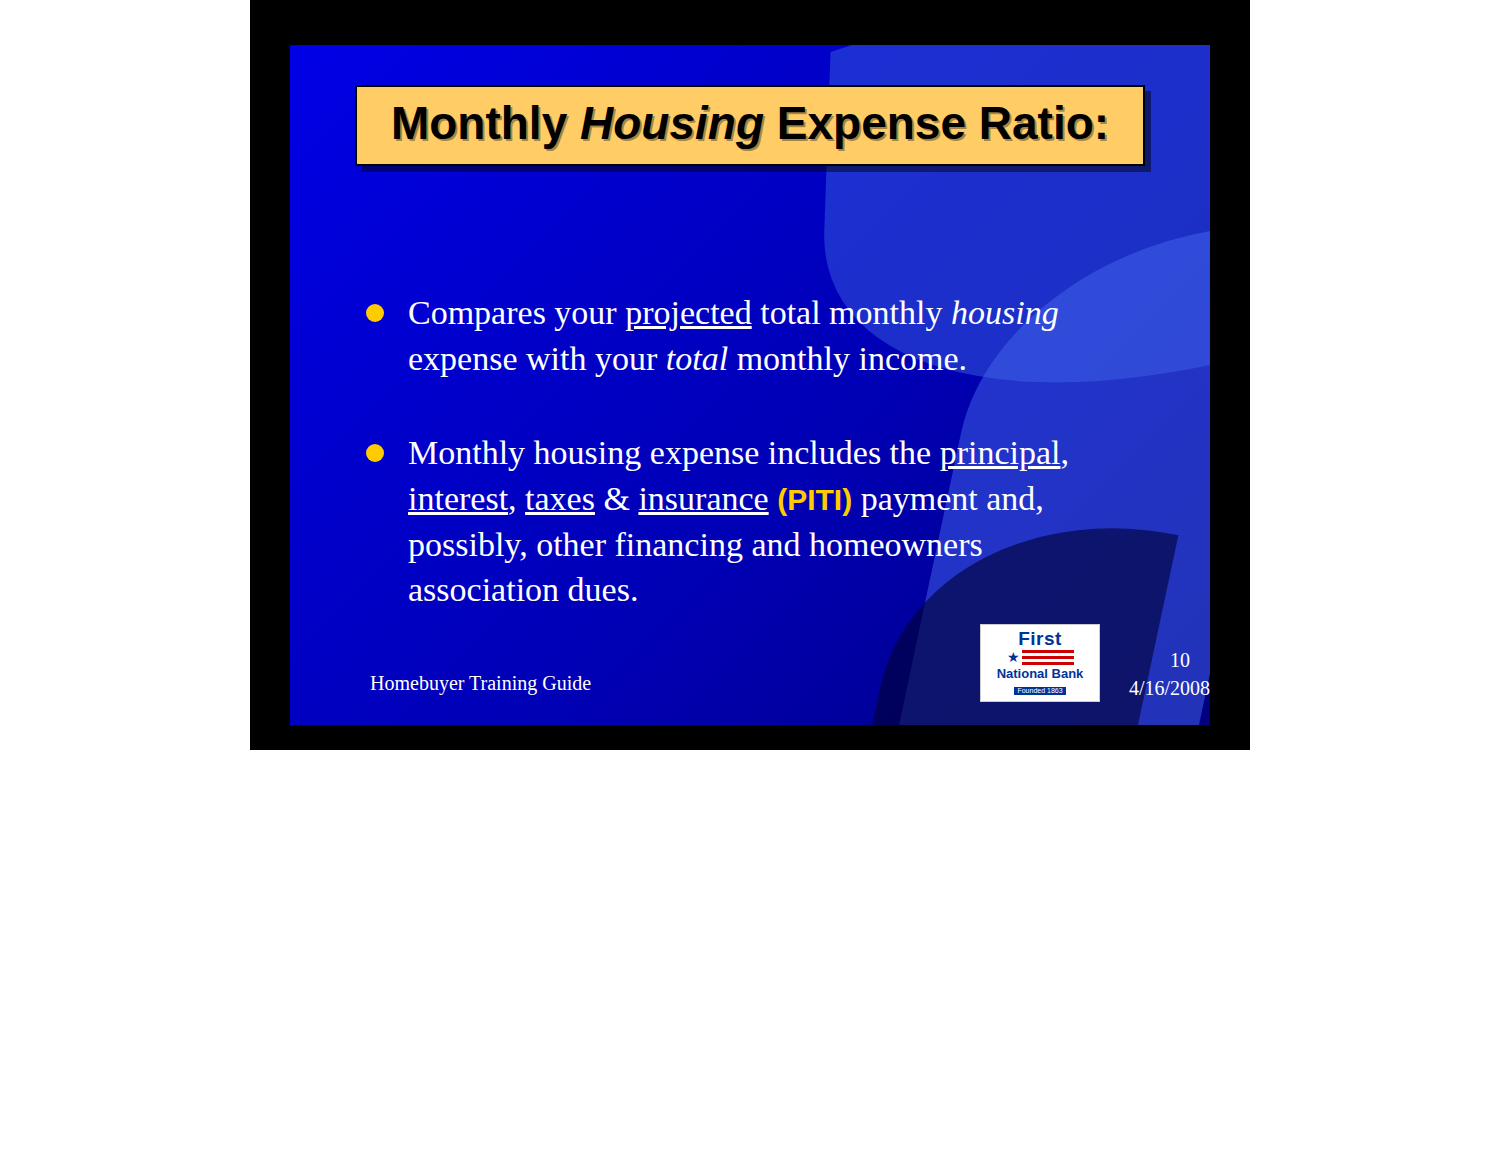Monthly Housing Expense Ratio:
Compares your projected total monthly housing expense with your total monthly income.
Monthly housing expense includes the principal, interest, taxes & insurance (PITI) payment and, possibly, other financing and homeowners association dues.
Homebuyer Training Guide
First
★
National Bank
Founded 1863
10
4/16/2008